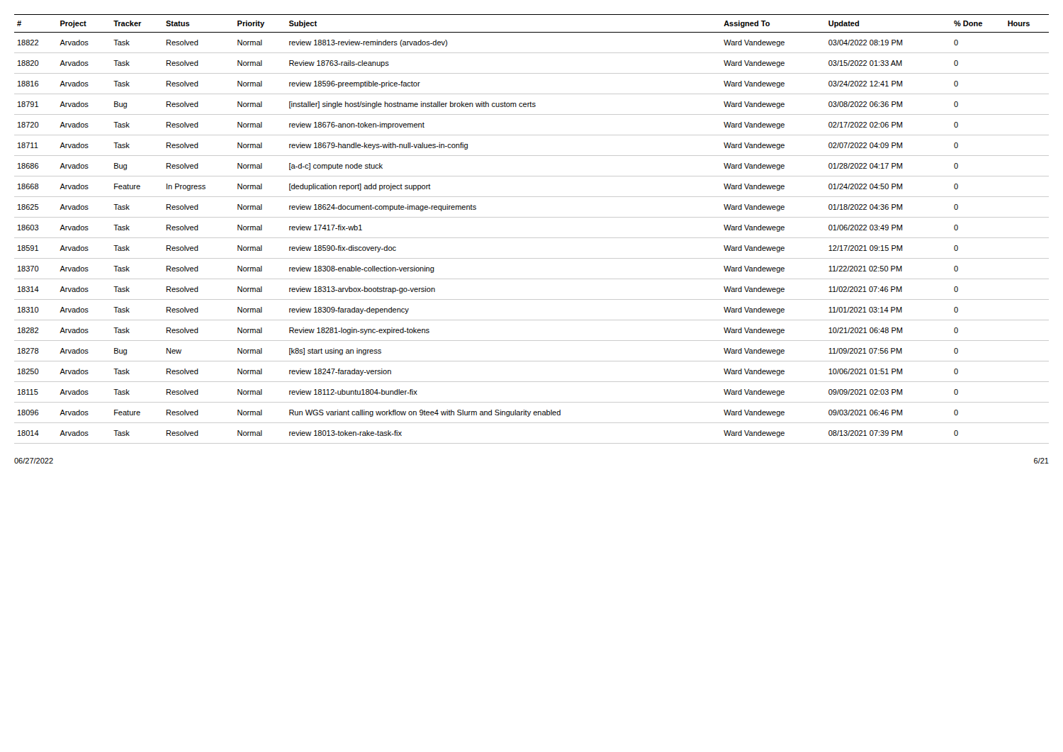| # | Project | Tracker | Status | Priority | Subject | Assigned To | Updated | % Done | Hours |
| --- | --- | --- | --- | --- | --- | --- | --- | --- | --- |
| 18822 | Arvados | Task | Resolved | Normal | review 18813-review-reminders (arvados-dev) | Ward Vandewege | 03/04/2022 08:19 PM | 0 | |
| 18820 | Arvados | Task | Resolved | Normal | Review 18763-rails-cleanups | Ward Vandewege | 03/15/2022 01:33 AM | 0 | |
| 18816 | Arvados | Task | Resolved | Normal | review 18596-preemptible-price-factor | Ward Vandewege | 03/24/2022 12:41 PM | 0 | |
| 18791 | Arvados | Bug | Resolved | Normal | [installer] single host/single hostname installer broken with custom certs | Ward Vandewege | 03/08/2022 06:36 PM | 0 | |
| 18720 | Arvados | Task | Resolved | Normal | review 18676-anon-token-improvement | Ward Vandewege | 02/17/2022 02:06 PM | 0 | |
| 18711 | Arvados | Task | Resolved | Normal | review 18679-handle-keys-with-null-values-in-config | Ward Vandewege | 02/07/2022 04:09 PM | 0 | |
| 18686 | Arvados | Bug | Resolved | Normal | [a-d-c] compute node stuck | Ward Vandewege | 01/28/2022 04:17 PM | 0 | |
| 18668 | Arvados | Feature | In Progress | Normal | [deduplication report] add project support | Ward Vandewege | 01/24/2022 04:50 PM | 0 | |
| 18625 | Arvados | Task | Resolved | Normal | review 18624-document-compute-image-requirements | Ward Vandewege | 01/18/2022 04:36 PM | 0 | |
| 18603 | Arvados | Task | Resolved | Normal | review 17417-fix-wb1 | Ward Vandewege | 01/06/2022 03:49 PM | 0 | |
| 18591 | Arvados | Task | Resolved | Normal | review 18590-fix-discovery-doc | Ward Vandewege | 12/17/2021 09:15 PM | 0 | |
| 18370 | Arvados | Task | Resolved | Normal | review 18308-enable-collection-versioning | Ward Vandewege | 11/22/2021 02:50 PM | 0 | |
| 18314 | Arvados | Task | Resolved | Normal | review 18313-arvbox-bootstrap-go-version | Ward Vandewege | 11/02/2021 07:46 PM | 0 | |
| 18310 | Arvados | Task | Resolved | Normal | review 18309-faraday-dependency | Ward Vandewege | 11/01/2021 03:14 PM | 0 | |
| 18282 | Arvados | Task | Resolved | Normal | Review 18281-login-sync-expired-tokens | Ward Vandewege | 10/21/2021 06:48 PM | 0 | |
| 18278 | Arvados | Bug | New | Normal | [k8s] start using an ingress | Ward Vandewege | 11/09/2021 07:56 PM | 0 | |
| 18250 | Arvados | Task | Resolved | Normal | review 18247-faraday-version | Ward Vandewege | 10/06/2021 01:51 PM | 0 | |
| 18115 | Arvados | Task | Resolved | Normal | review 18112-ubuntu1804-bundler-fix | Ward Vandewege | 09/09/2021 02:03 PM | 0 | |
| 18096 | Arvados | Feature | Resolved | Normal | Run WGS variant calling workflow on 9tee4 with Slurm and Singularity enabled | Ward Vandewege | 09/03/2021 06:46 PM | 0 | |
| 18014 | Arvados | Task | Resolved | Normal | review 18013-token-rake-task-fix | Ward Vandewege | 08/13/2021 07:39 PM | 0 | |
06/27/2022 6/21